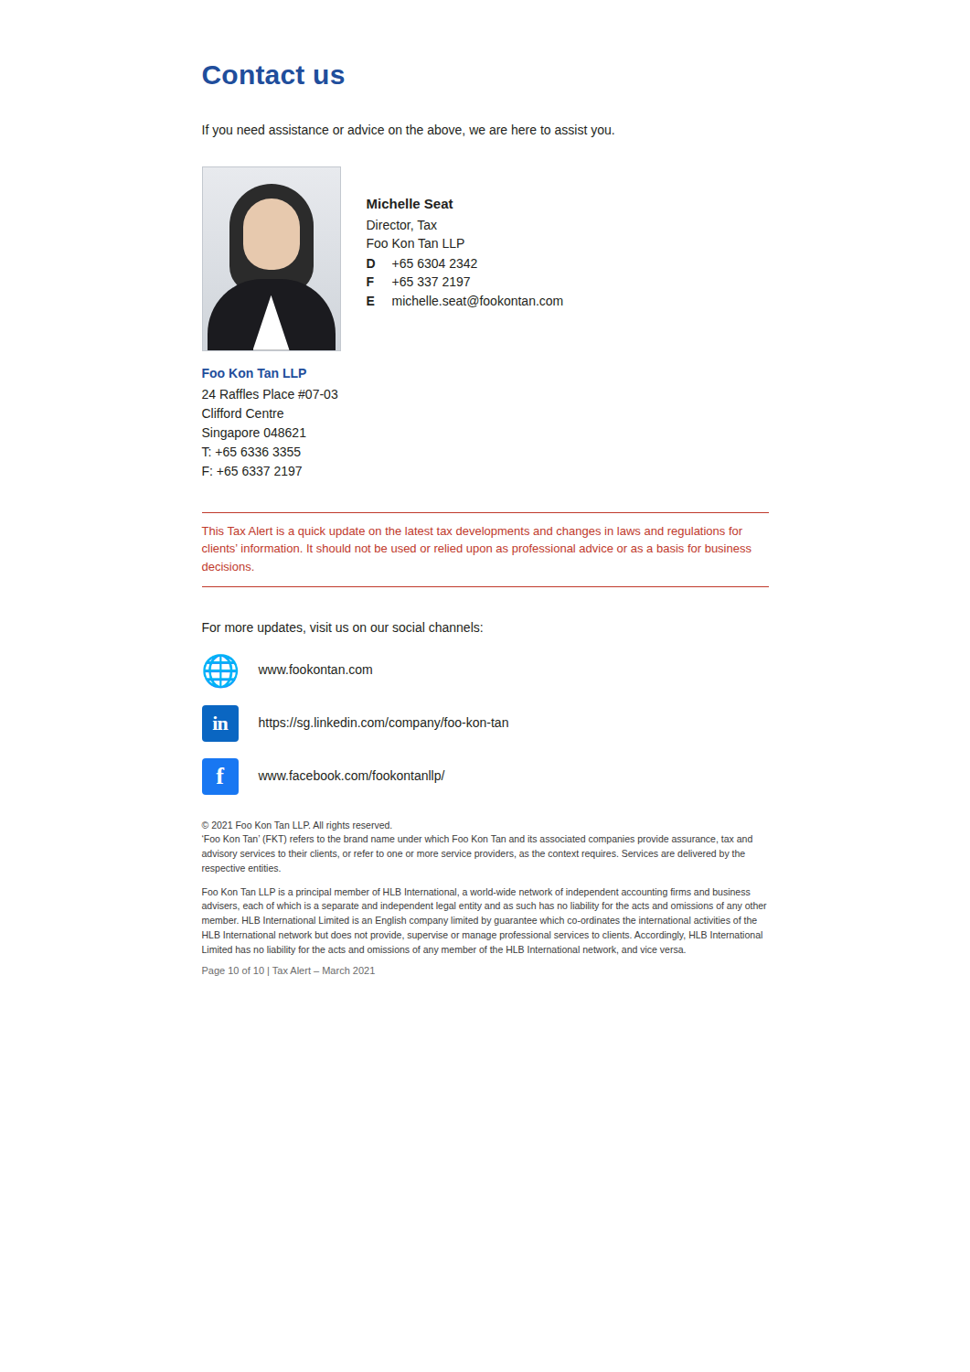Contact us
If you need assistance or advice on the above, we are here to assist you.
Michelle Seat
Director, Tax
Foo Kon Tan LLP
| D | +65 6304 2342 |
| F | +65 337 2197 |
| E | michelle.seat@fookontan.com |
Foo Kon Tan LLP
24 Raffles Place #07-03
Clifford Centre
Singapore 048621
T: +65 6336 3355
F: +65 6337 2197
This Tax Alert is a quick update on the latest tax developments and changes in laws and regulations for clients’ information. It should not be used or relied upon as professional advice or as a basis for business decisions.
For more updates, visit us on our social channels:
🌐 www.fookontan.com
in https://sg.linkedin.com/company/foo-kon-tan
f www.facebook.com/fookontanllp/
© 2021 Foo Kon Tan LLP. All rights reserved.
‘Foo Kon Tan’ (FKT) refers to the brand name under which Foo Kon Tan and its associated companies provide assurance, tax and advisory services to their clients, or refer to one or more service providers, as the context requires. Services are delivered by the respective entities.
Foo Kon Tan LLP is a principal member of HLB International, a world-wide network of independent accounting firms and business advisers, each of which is a separate and independent legal entity and as such has no liability for the acts and omissions of any other member. HLB International Limited is an English company limited by guarantee which co-ordinates the international activities of the HLB International network but does not provide, supervise or manage professional services to clients. Accordingly, HLB International Limited has no liability for the acts and omissions of any member of the HLB International network, and vice versa.
Page 10 of 10 | Tax Alert – March 2021